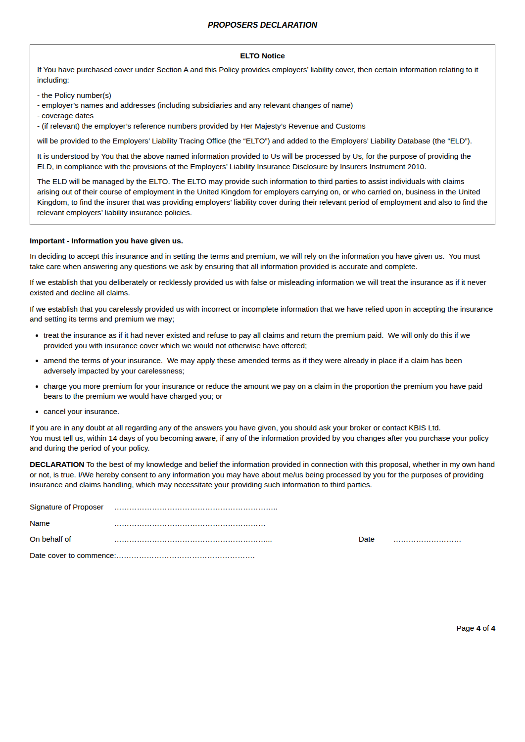PROPOSERS DECLARATION
ELTO Notice
If You have purchased cover under Section A and this Policy provides employers’ liability cover, then certain information relating to it including:
- the Policy number(s)
- employer’s names and addresses (including subsidiaries and any relevant changes of name)
- coverage dates
- (if relevant) the employer’s reference numbers provided by Her Majesty’s Revenue and Customs
will be provided to the Employers’ Liability Tracing Office (the “ELTO”) and added to the Employers’ Liability Database (the “ELD”).
It is understood by You that the above named information provided to Us will be processed by Us, for the purpose of providing the ELD, in compliance with the provisions of the Employers’ Liability Insurance Disclosure by Insurers Instrument 2010.
The ELD will be managed by the ELTO. The ELTO may provide such information to third parties to assist individuals with claims arising out of their course of employment in the United Kingdom for employers carrying on, or who carried on, business in the United Kingdom, to find the insurer that was providing employers’ liability cover during their relevant period of employment and also to find the relevant employers’ liability insurance policies.
Important - Information you have given us.
In deciding to accept this insurance and in setting the terms and premium, we will rely on the information you have given us. You must take care when answering any questions we ask by ensuring that all information provided is accurate and complete.
If we establish that you deliberately or recklessly provided us with false or misleading information we will treat the insurance as if it never existed and decline all claims.
If we establish that you carelessly provided us with incorrect or incomplete information that we have relied upon in accepting the insurance and setting its terms and premium we may;
treat the insurance as if it had never existed and refuse to pay all claims and return the premium paid. We will only do this if we provided you with insurance cover which we would not otherwise have offered;
amend the terms of your insurance. We may apply these amended terms as if they were already in place if a claim has been adversely impacted by your carelessness;
charge you more premium for your insurance or reduce the amount we pay on a claim in the proportion the premium you have paid bears to the premium we would have charged you; or
cancel your insurance.
If you are in any doubt at all regarding any of the answers you have given, you should ask your broker or contact KBIS Ltd.
You must tell us, within 14 days of you becoming aware, if any of the information provided by you changes after you purchase your policy and during the period of your policy.
DECLARATION To the best of my knowledge and belief the information provided in connection with this proposal, whether in my own hand or not, is true. I/We hereby consent to any information you may have about me/us being processed by you for the purposes of providing insurance and claims handling, which may necessitate your providing such information to third parties.
| Signature of Proposer | ……………………………………………………….. | | |
| Name | …………………………………………………… | | |
| On behalf of | ……………………………………………………... | Date | ……………………… |
| Date cover to commence | :………………………………………………. | | |
Page 4 of 4